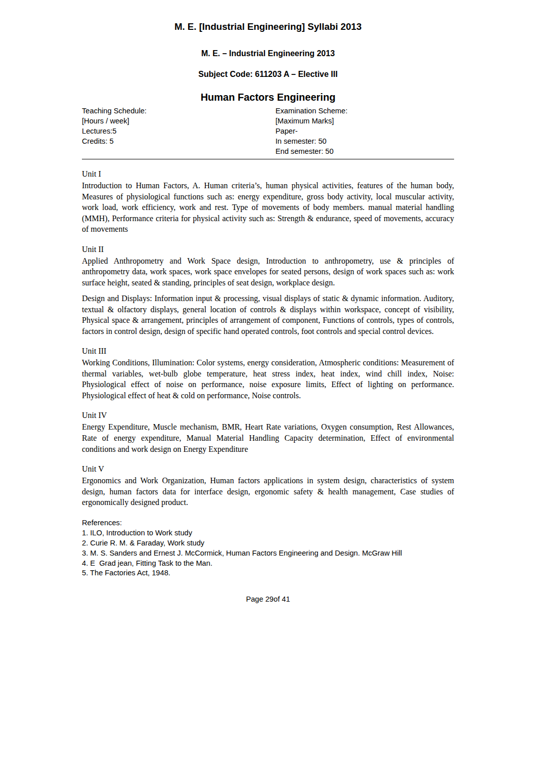M. E. [Industrial Engineering] Syllabi 2013
M. E. – Industrial Engineering 2013
Subject Code: 611203 A – Elective III
Human Factors Engineering
| Teaching Schedule: | Examination Scheme: |
| [Hours / week] | [Maximum Marks] |
| Lectures:5 | Paper- |
| Credits: 5 | In semester: 50 |
| | End semester: 50 |
Unit I
Introduction to Human Factors, A. Human criteria’s, human physical activities, features of the human body, Measures of physiological functions such as: energy expenditure, gross body activity, local muscular activity, work load, work efficiency, work and rest. Type of movements of body members. manual material handling (MMH), Performance criteria for physical activity such as: Strength & endurance, speed of movements, accuracy of movements
Unit II
Applied Anthropometry and Work Space design, Introduction to anthropometry, use & principles of anthropometry data, work spaces, work space envelopes for seated persons, design of work spaces such as: work surface height, seated & standing, principles of seat design, workplace design.
Design and Displays: Information input & processing, visual displays of static & dynamic information. Auditory, textual & olfactory displays, general location of controls & displays within workspace, concept of visibility, Physical space & arrangement, principles of arrangement of component, Functions of controls, types of controls, factors in control design, design of specific hand operated controls, foot controls and special control devices.
Unit III
Working Conditions, Illumination: Color systems, energy consideration, Atmospheric conditions: Measurement of thermal variables, wet-bulb globe temperature, heat stress index, heat index, wind chill index, Noise: Physiological effect of noise on performance, noise exposure limits, Effect of lighting on performance. Physiological effect of heat & cold on performance, Noise controls.
Unit IV
Energy Expenditure, Muscle mechanism, BMR, Heart Rate variations, Oxygen consumption, Rest Allowances, Rate of energy expenditure, Manual Material Handling Capacity determination, Effect of environmental conditions and work design on Energy Expenditure
Unit V
Ergonomics and Work Organization, Human factors applications in system design, characteristics of system design, human factors data for interface design, ergonomic safety & health management, Case studies of ergonomically designed product.
References:
1. ILO, Introduction to Work study
2. Curie R. M. & Faraday, Work study
3. M. S. Sanders and Ernest J. McCormick, Human Factors Engineering and Design. McGraw Hill
4. E Grad jean, Fitting Task to the Man.
5. The Factories Act, 1948.
Page 29of 41